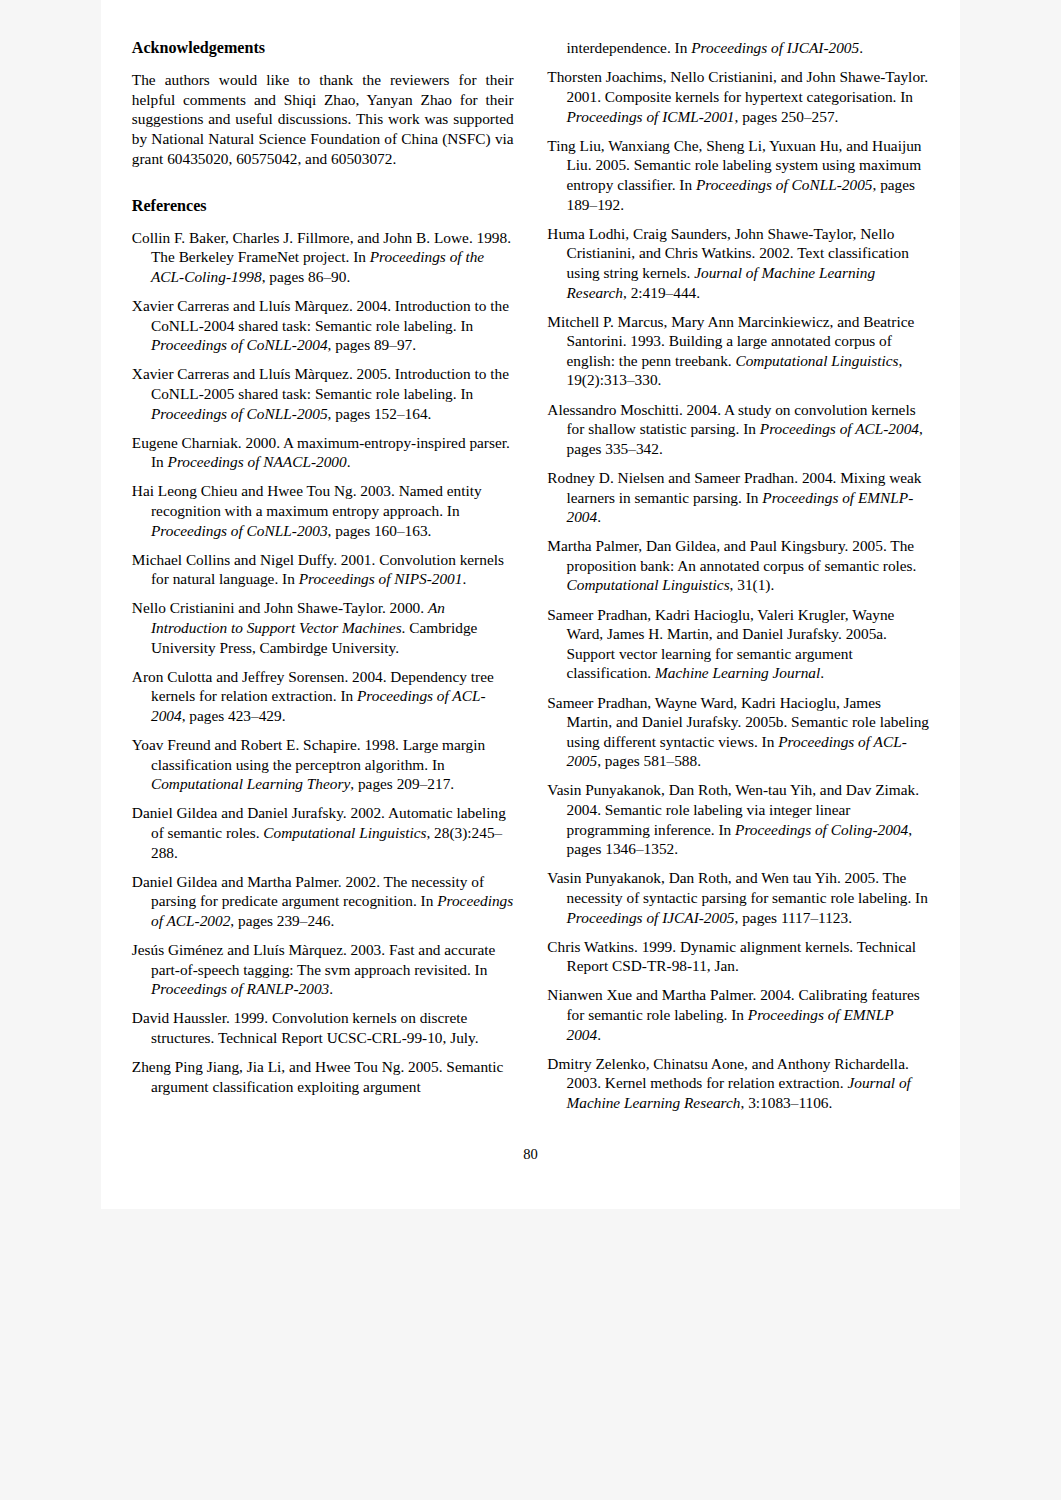Acknowledgements
The authors would like to thank the reviewers for their helpful comments and Shiqi Zhao, Yanyan Zhao for their suggestions and useful discussions. This work was supported by National Natural Science Foundation of China (NSFC) via grant 60435020, 60575042, and 60503072.
References
Collin F. Baker, Charles J. Fillmore, and John B. Lowe. 1998. The Berkeley FrameNet project. In Proceedings of the ACL-Coling-1998, pages 86–90.
Xavier Carreras and Lluís Màrquez. 2004. Introduction to the CoNLL-2004 shared task: Semantic role labeling. In Proceedings of CoNLL-2004, pages 89–97.
Xavier Carreras and Lluís Màrquez. 2005. Introduction to the CoNLL-2005 shared task: Semantic role labeling. In Proceedings of CoNLL-2005, pages 152–164.
Eugene Charniak. 2000. A maximum-entropy-inspired parser. In Proceedings of NAACL-2000.
Hai Leong Chieu and Hwee Tou Ng. 2003. Named entity recognition with a maximum entropy approach. In Proceedings of CoNLL-2003, pages 160–163.
Michael Collins and Nigel Duffy. 2001. Convolution kernels for natural language. In Proceedings of NIPS-2001.
Nello Cristianini and John Shawe-Taylor. 2000. An Introduction to Support Vector Machines. Cambridge University Press, Cambirdge University.
Aron Culotta and Jeffrey Sorensen. 2004. Dependency tree kernels for relation extraction. In Proceedings of ACL-2004, pages 423–429.
Yoav Freund and Robert E. Schapire. 1998. Large margin classification using the perceptron algorithm. In Computational Learning Theory, pages 209–217.
Daniel Gildea and Daniel Jurafsky. 2002. Automatic labeling of semantic roles. Computational Linguistics, 28(3):245–288.
Daniel Gildea and Martha Palmer. 2002. The necessity of parsing for predicate argument recognition. In Proceedings of ACL-2002, pages 239–246.
Jesús Giménez and Lluís Màrquez. 2003. Fast and accurate part-of-speech tagging: The svm approach revisited. In Proceedings of RANLP-2003.
David Haussler. 1999. Convolution kernels on discrete structures. Technical Report UCSC-CRL-99-10, July.
Zheng Ping Jiang, Jia Li, and Hwee Tou Ng. 2005. Semantic argument classification exploiting argument interdependence. In Proceedings of IJCAI-2005.
Thorsten Joachims, Nello Cristianini, and John Shawe-Taylor. 2001. Composite kernels for hypertext categorisation. In Proceedings of ICML-2001, pages 250–257.
Ting Liu, Wanxiang Che, Sheng Li, Yuxuan Hu, and Huaijun Liu. 2005. Semantic role labeling system using maximum entropy classifier. In Proceedings of CoNLL-2005, pages 189–192.
Huma Lodhi, Craig Saunders, John Shawe-Taylor, Nello Cristianini, and Chris Watkins. 2002. Text classification using string kernels. Journal of Machine Learning Research, 2:419–444.
Mitchell P. Marcus, Mary Ann Marcinkiewicz, and Beatrice Santorini. 1993. Building a large annotated corpus of english: the penn treebank. Computational Linguistics, 19(2):313–330.
Alessandro Moschitti. 2004. A study on convolution kernels for shallow statistic parsing. In Proceedings of ACL-2004, pages 335–342.
Rodney D. Nielsen and Sameer Pradhan. 2004. Mixing weak learners in semantic parsing. In Proceedings of EMNLP-2004.
Martha Palmer, Dan Gildea, and Paul Kingsbury. 2005. The proposition bank: An annotated corpus of semantic roles. Computational Linguistics, 31(1).
Sameer Pradhan, Kadri Hacioglu, Valeri Krugler, Wayne Ward, James H. Martin, and Daniel Jurafsky. 2005a. Support vector learning for semantic argument classification. Machine Learning Journal.
Sameer Pradhan, Wayne Ward, Kadri Hacioglu, James Martin, and Daniel Jurafsky. 2005b. Semantic role labeling using different syntactic views. In Proceedings of ACL-2005, pages 581–588.
Vasin Punyakanok, Dan Roth, Wen-tau Yih, and Dav Zimak. 2004. Semantic role labeling via integer linear programming inference. In Proceedings of Coling-2004, pages 1346–1352.
Vasin Punyakanok, Dan Roth, and Wen tau Yih. 2005. The necessity of syntactic parsing for semantic role labeling. In Proceedings of IJCAI-2005, pages 1117–1123.
Chris Watkins. 1999. Dynamic alignment kernels. Technical Report CSD-TR-98-11, Jan.
Nianwen Xue and Martha Palmer. 2004. Calibrating features for semantic role labeling. In Proceedings of EMNLP 2004.
Dmitry Zelenko, Chinatsu Aone, and Anthony Richardella. 2003. Kernel methods for relation extraction. Journal of Machine Learning Research, 3:1083–1106.
80